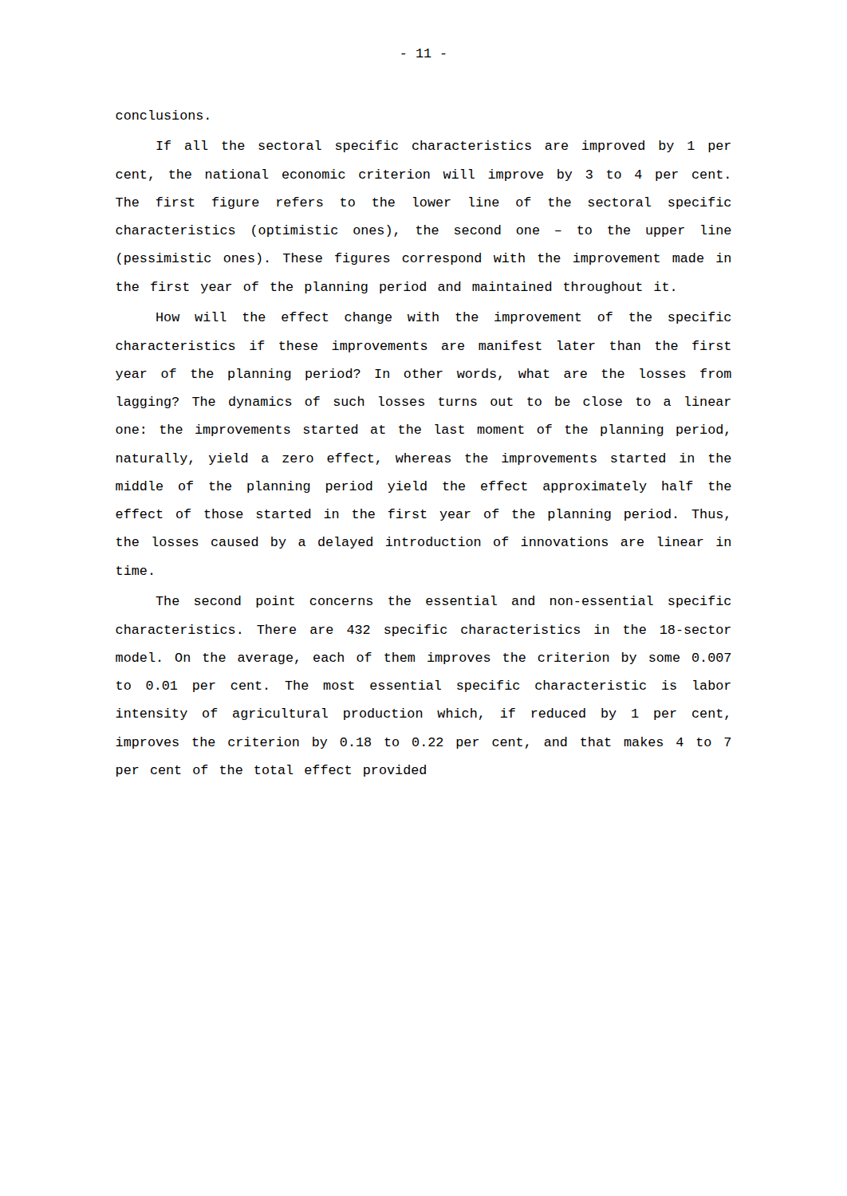- 11 -
conclusions.
If all the sectoral specific characteristics are improved by 1 per cent, the national economic criterion will improve by 3 to 4 per cent. The first figure refers to the lower line of the sectoral specific characteristics (optimistic ones), the second one – to the upper line (pessimistic ones). These figures correspond with the improvement made in the first year of the planning period and maintained throughout it.
How will the effect change with the improvement of the specific characteristics if these improvements are manifest later than the first year of the planning period? In other words, what are the losses from lagging? The dynamics of such losses turns out to be close to a linear one: the improvements started at the last moment of the planning period, naturally, yield a zero effect, whereas the improvements started in the middle of the planning period yield the effect approximately half the effect of those started in the first year of the planning period. Thus, the losses caused by a delayed introduction of innovations are linear in time.
The second point concerns the essential and non-essential specific characteristics. There are 432 specific characteristics in the 18-sector model. On the average, each of them improves the criterion by some 0.007 to 0.01 per cent. The most essential specific characteristic is labor intensity of agricultural production which, if reduced by 1 per cent, improves the criterion by 0.18 to 0.22 per cent, and that makes 4 to 7 per cent of the total effect provided